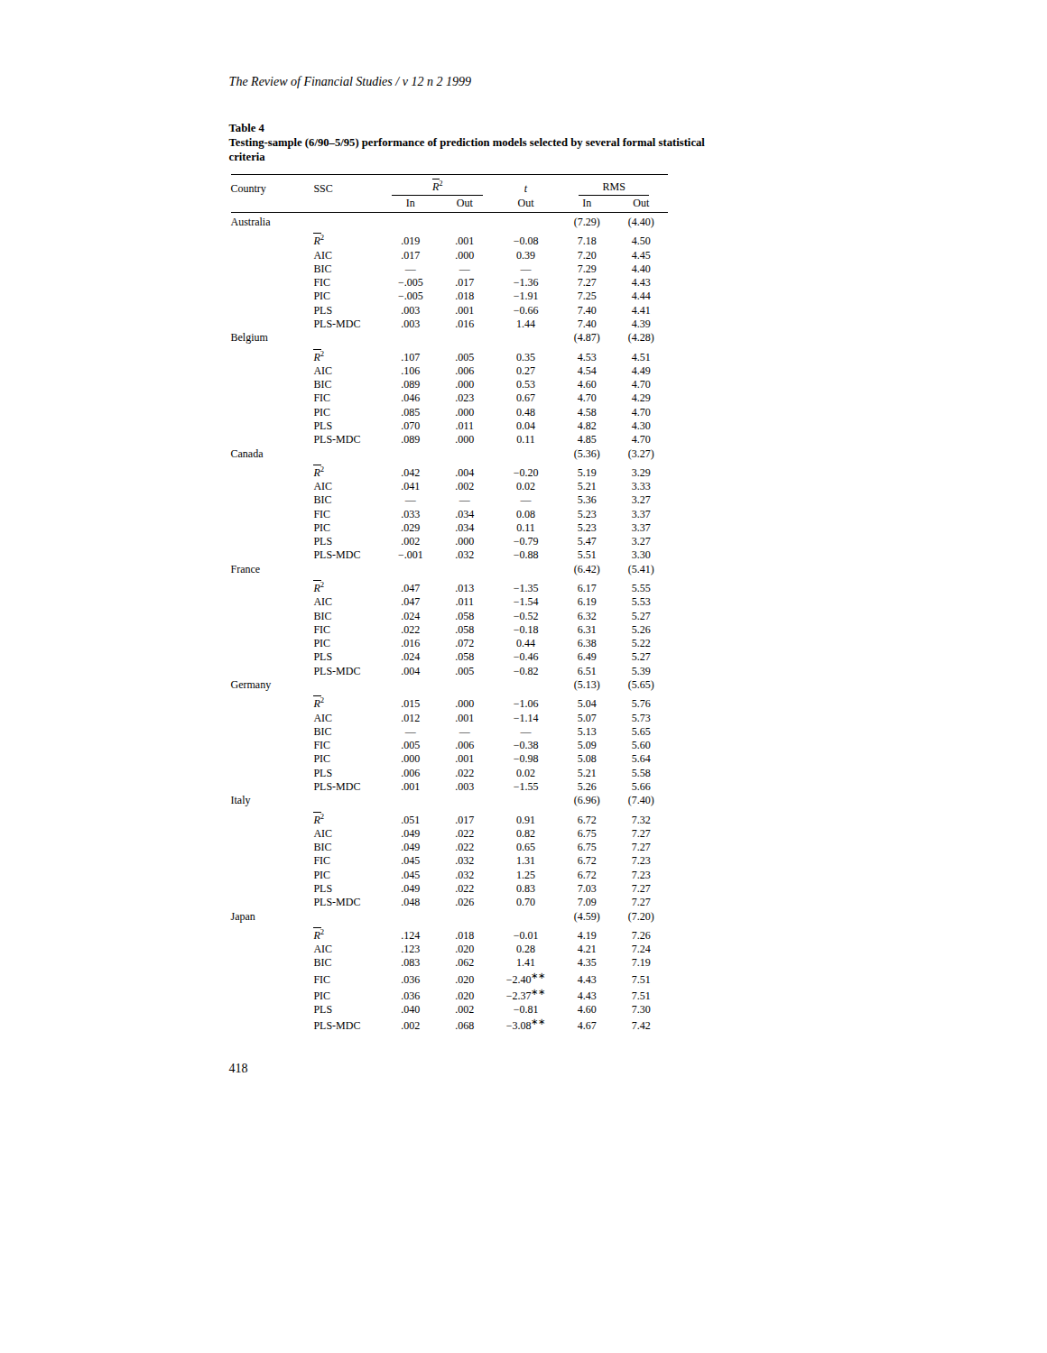The Review of Financial Studies / v 12 n 2 1999
Table 4
Testing-sample (6/90–5/95) performance of prediction models selected by several formal statistical criteria
| Country | SSC | R 2 | t | RMS |
| | | In | Out | Out | In | Out |
| Australia | | | | | (7.29) | (4.40) |
| | R 2 | .019 | .001 | −0.08 | 7.18 | 4.50 |
| | AIC | .017 | .000 | 0.39 | 7.20 | 4.45 |
| | BIC | — | — | — | 7.29 | 4.40 |
| | FIC | −.005 | .017 | −1.36 | 7.27 | 4.43 |
| | PIC | −.005 | .018 | −1.91 | 7.25 | 4.44 |
| | PLS | .003 | .001 | −0.66 | 7.40 | 4.41 |
| | PLS-MDC | .003 | .016 | 1.44 | 7.40 | 4.39 |
| Belgium | | | | | (4.87) | (4.28) |
| | R 2 | .107 | .005 | 0.35 | 4.53 | 4.51 |
| | AIC | .106 | .006 | 0.27 | 4.54 | 4.49 |
| | BIC | .089 | .000 | 0.53 | 4.60 | 4.70 |
| | FIC | .046 | .023 | 0.67 | 4.70 | 4.29 |
| | PIC | .085 | .000 | 0.48 | 4.58 | 4.70 |
| | PLS | .070 | .011 | 0.04 | 4.82 | 4.30 |
| | PLS-MDC | .089 | .000 | 0.11 | 4.85 | 4.70 |
| Canada | | | | | (5.36) | (3.27) |
| | R 2 | .042 | .004 | −0.20 | 5.19 | 3.29 |
| | AIC | .041 | .002 | 0.02 | 5.21 | 3.33 |
| | BIC | — | — | — | 5.36 | 3.27 |
| | FIC | .033 | .034 | 0.08 | 5.23 | 3.37 |
| | PIC | .029 | .034 | 0.11 | 5.23 | 3.37 |
| | PLS | .002 | .000 | −0.79 | 5.47 | 3.27 |
| | PLS-MDC | −.001 | .032 | −0.88 | 5.51 | 3.30 |
| France | | | | | (6.42) | (5.41) |
| | R 2 | .047 | .013 | −1.35 | 6.17 | 5.55 |
| | AIC | .047 | .011 | −1.54 | 6.19 | 5.53 |
| | BIC | .024 | .058 | −0.52 | 6.32 | 5.27 |
| | FIC | .022 | .058 | −0.18 | 6.31 | 5.26 |
| | PIC | .016 | .072 | 0.44 | 6.38 | 5.22 |
| | PLS | .024 | .058 | −0.46 | 6.49 | 5.27 |
| | PLS-MDC | .004 | .005 | −0.82 | 6.51 | 5.39 |
| Germany | | | | | (5.13) | (5.65) |
| | R 2 | .015 | .000 | −1.06 | 5.04 | 5.76 |
| | AIC | .012 | .001 | −1.14 | 5.07 | 5.73 |
| | BIC | — | — | — | 5.13 | 5.65 |
| | FIC | .005 | .006 | −0.38 | 5.09 | 5.60 |
| | PIC | .000 | .001 | −0.98 | 5.08 | 5.64 |
| | PLS | .006 | .022 | 0.02 | 5.21 | 5.58 |
| | PLS-MDC | .001 | .003 | −1.55 | 5.26 | 5.66 |
| Italy | | | | | (6.96) | (7.40) |
| | R 2 | .051 | .017 | 0.91 | 6.72 | 7.32 |
| | AIC | .049 | .022 | 0.82 | 6.75 | 7.27 |
| | BIC | .049 | .022 | 0.65 | 6.75 | 7.27 |
| | FIC | .045 | .032 | 1.31 | 6.72 | 7.23 |
| | PIC | .045 | .032 | 1.25 | 6.72 | 7.23 |
| | PLS | .049 | .022 | 0.83 | 7.03 | 7.27 |
| | PLS-MDC | .048 | .026 | 0.70 | 7.09 | 7.27 |
| Japan | | | | | (4.59) | (7.20) |
| | R 2 | .124 | .018 | −0.01 | 4.19 | 7.26 |
| | AIC | .123 | .020 | 0.28 | 4.21 | 7.24 |
| | BIC | .083 | .062 | 1.41 | 4.35 | 7.19 |
| | FIC | .036 | .020 | −2.40 ∗∗ | 4.43 | 7.51 |
| | PIC | .036 | .020 | −2.37 ∗∗ | 4.43 | 7.51 |
| | PLS | .040 | .002 | −0.81 | 4.60 | 7.30 |
| | PLS-MDC | .002 | .068 | −3.08 ∗∗ | 4.67 | 7.42 |
418